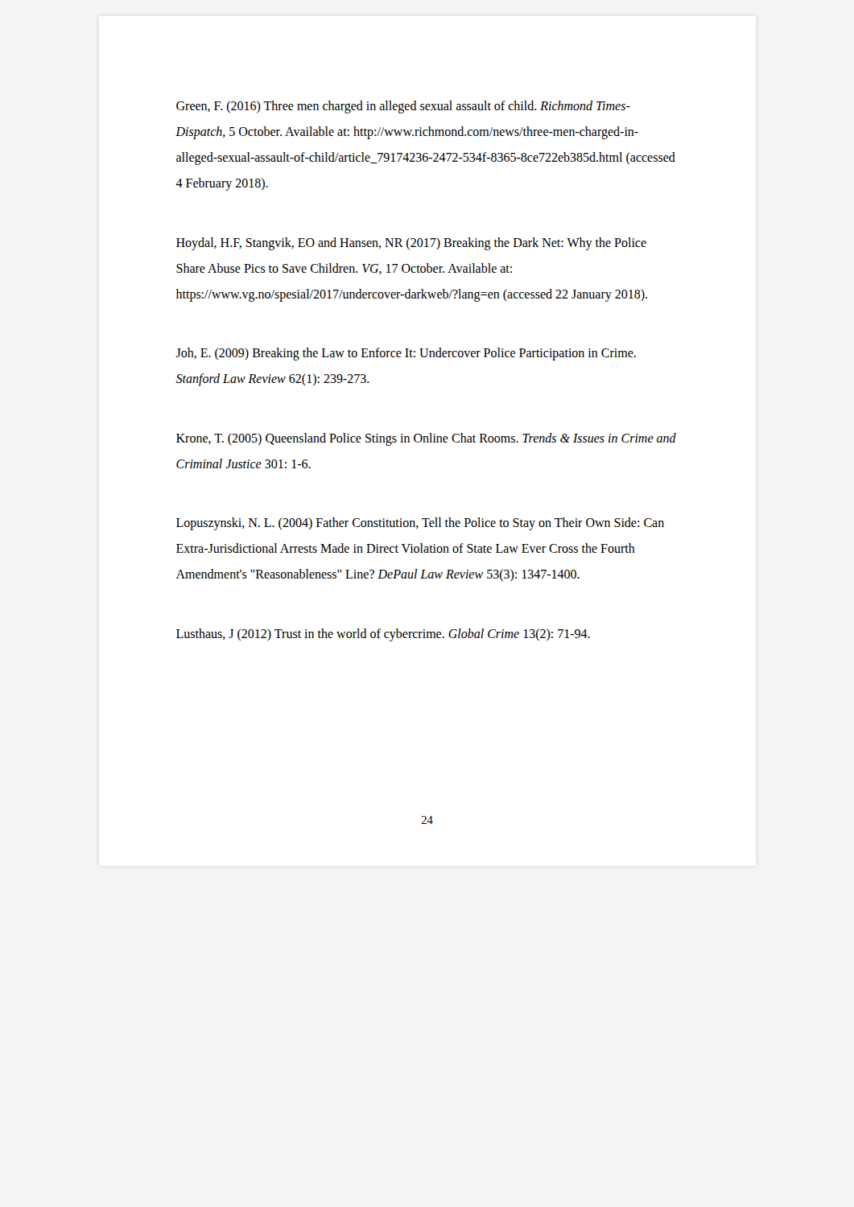Green, F. (2016) Three men charged in alleged sexual assault of child. Richmond Times-Dispatch, 5 October. Available at: http://www.richmond.com/news/three-men-charged-in-alleged-sexual-assault-of-child/article_79174236-2472-534f-8365-8ce722eb385d.html (accessed 4 February 2018).
Hoydal, H.F, Stangvik, EO and Hansen, NR (2017) Breaking the Dark Net: Why the Police Share Abuse Pics to Save Children. VG, 17 October. Available at: https://www.vg.no/spesial/2017/undercover-darkweb/?lang=en (accessed 22 January 2018).
Joh, E. (2009) Breaking the Law to Enforce It: Undercover Police Participation in Crime. Stanford Law Review 62(1): 239-273.
Krone, T. (2005) Queensland Police Stings in Online Chat Rooms. Trends & Issues in Crime and Criminal Justice 301: 1-6.
Lopuszynski, N. L. (2004) Father Constitution, Tell the Police to Stay on Their Own Side: Can Extra-Jurisdictional Arrests Made in Direct Violation of State Law Ever Cross the Fourth Amendment's "Reasonableness" Line? DePaul Law Review 53(3): 1347-1400.
Lusthaus, J (2012) Trust in the world of cybercrime. Global Crime 13(2): 71-94.
24